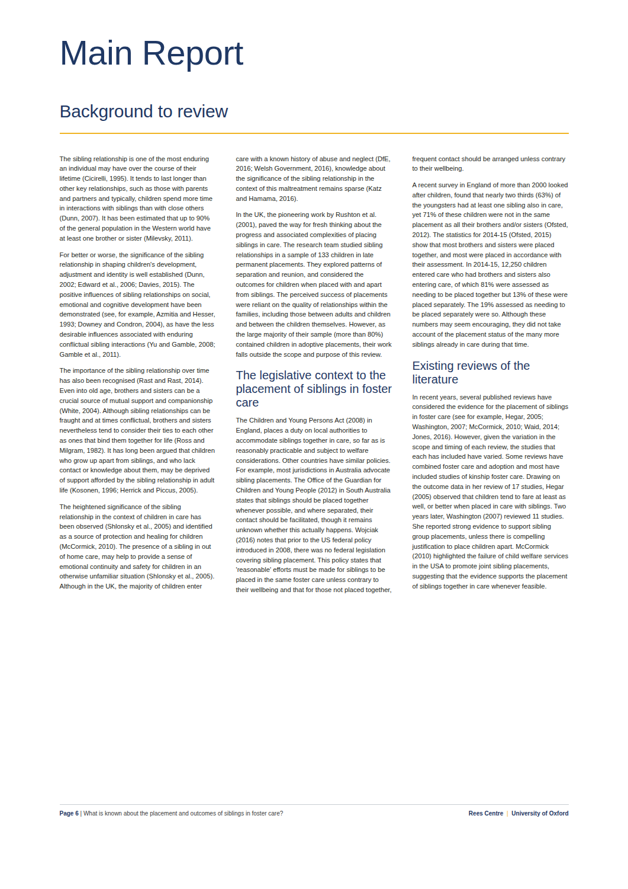Main Report
Background to review
The sibling relationship is one of the most enduring an individual may have over the course of their lifetime (Cicirelli, 1995). It tends to last longer than other key relationships, such as those with parents and partners and typically, children spend more time in interactions with siblings than with close others (Dunn, 2007). It has been estimated that up to 90% of the general population in the Western world have at least one brother or sister (Milevsky, 2011).
For better or worse, the significance of the sibling relationship in shaping children's development, adjustment and identity is well established (Dunn, 2002; Edward et al., 2006; Davies, 2015). The positive influences of sibling relationships on social, emotional and cognitive development have been demonstrated (see, for example, Azmitia and Hesser, 1993; Downey and Condron, 2004), as have the less desirable influences associated with enduring conflictual sibling interactions (Yu and Gamble, 2008; Gamble et al., 2011).
The importance of the sibling relationship over time has also been recognised (Rast and Rast, 2014). Even into old age, brothers and sisters can be a crucial source of mutual support and companionship (White, 2004). Although sibling relationships can be fraught and at times conflictual, brothers and sisters nevertheless tend to consider their ties to each other as ones that bind them together for life (Ross and Milgram, 1982). It has long been argued that children who grow up apart from siblings, and who lack contact or knowledge about them, may be deprived of support afforded by the sibling relationship in adult life (Kosonen, 1996; Herrick and Piccus, 2005).
The heightened significance of the sibling relationship in the context of children in care has been observed (Shlonsky et al., 2005) and identified as a source of protection and healing for children (McCormick, 2010). The presence of a sibling in out of home care, may help to provide a sense of emotional continuity and safety for children in an otherwise unfamiliar situation (Shlonsky et al., 2005). Although in the UK, the majority of children enter care with a known history of abuse and neglect (DfE, 2016; Welsh Government, 2016), knowledge about the significance of the sibling relationship in the context of this maltreatment remains sparse (Katz and Hamama, 2016).
In the UK, the pioneering work by Rushton et al. (2001), paved the way for fresh thinking about the progress and associated complexities of placing siblings in care. The research team studied sibling relationships in a sample of 133 children in late permanent placements. They explored patterns of separation and reunion, and considered the outcomes for children when placed with and apart from siblings. The perceived success of placements were reliant on the quality of relationships within the families, including those between adults and children and between the children themselves. However, as the large majority of their sample (more than 80%) contained children in adoptive placements, their work falls outside the scope and purpose of this review.
The legislative context to the placement of siblings in foster care
The Children and Young Persons Act (2008) in England, places a duty on local authorities to accommodate siblings together in care, so far as is reasonably practicable and subject to welfare considerations. Other countries have similar policies. For example, most jurisdictions in Australia advocate sibling placements. The Office of the Guardian for Children and Young People (2012) in South Australia states that siblings should be placed together whenever possible, and where separated, their contact should be facilitated, though it remains unknown whether this actually happens. Wojciak (2016) notes that prior to the US federal policy introduced in 2008, there was no federal legislation covering sibling placement. This policy states that 'reasonable' efforts must be made for siblings to be placed in the same foster care unless contrary to their wellbeing and that for those not placed together, frequent contact should be arranged unless contrary to their wellbeing.
A recent survey in England of more than 2000 looked after children, found that nearly two thirds (63%) of the youngsters had at least one sibling also in care, yet 71% of these children were not in the same placement as all their brothers and/or sisters (Ofsted, 2012). The statistics for 2014-15 (Ofsted, 2015) show that most brothers and sisters were placed together, and most were placed in accordance with their assessment. In 2014-15, 12,250 children entered care who had brothers and sisters also entering care, of which 81% were assessed as needing to be placed together but 13% of these were placed separately. The 19% assessed as needing to be placed separately were so. Although these numbers may seem encouraging, they did not take account of the placement status of the many more siblings already in care during that time.
Existing reviews of the literature
In recent years, several published reviews have considered the evidence for the placement of siblings in foster care (see for example, Hegar, 2005; Washington, 2007; McCormick, 2010; Waid, 2014; Jones, 2016). However, given the variation in the scope and timing of each review, the studies that each has included have varied. Some reviews have combined foster care and adoption and most have included studies of kinship foster care. Drawing on the outcome data in her review of 17 studies, Hegar (2005) observed that children tend to fare at least as well, or better when placed in care with siblings. Two years later, Washington (2007) reviewed 11 studies. She reported strong evidence to support sibling group placements, unless there is compelling justification to place children apart. McCormick (2010) highlighted the failure of child welfare services in the USA to promote joint sibling placements, suggesting that the evidence supports the placement of siblings together in care whenever feasible.
Page 6 | What is known about the placement and outcomes of siblings in foster care?
Rees Centre | University of Oxford